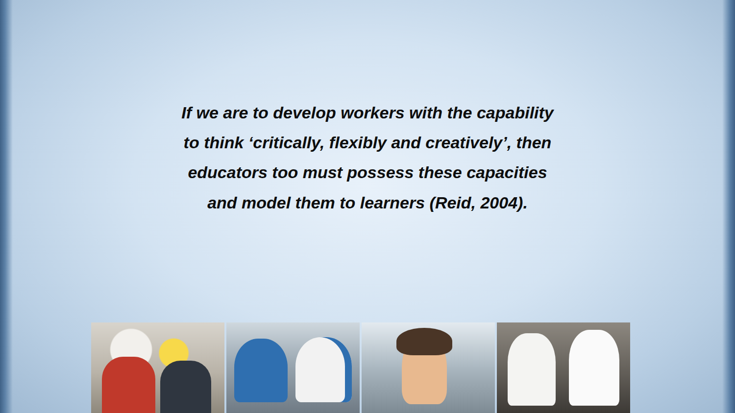If we are to develop workers with the capability
to think ‘critically, flexibly and creatively’, then
educators too must possess these capacities
and model them to learners (Reid, 2004).